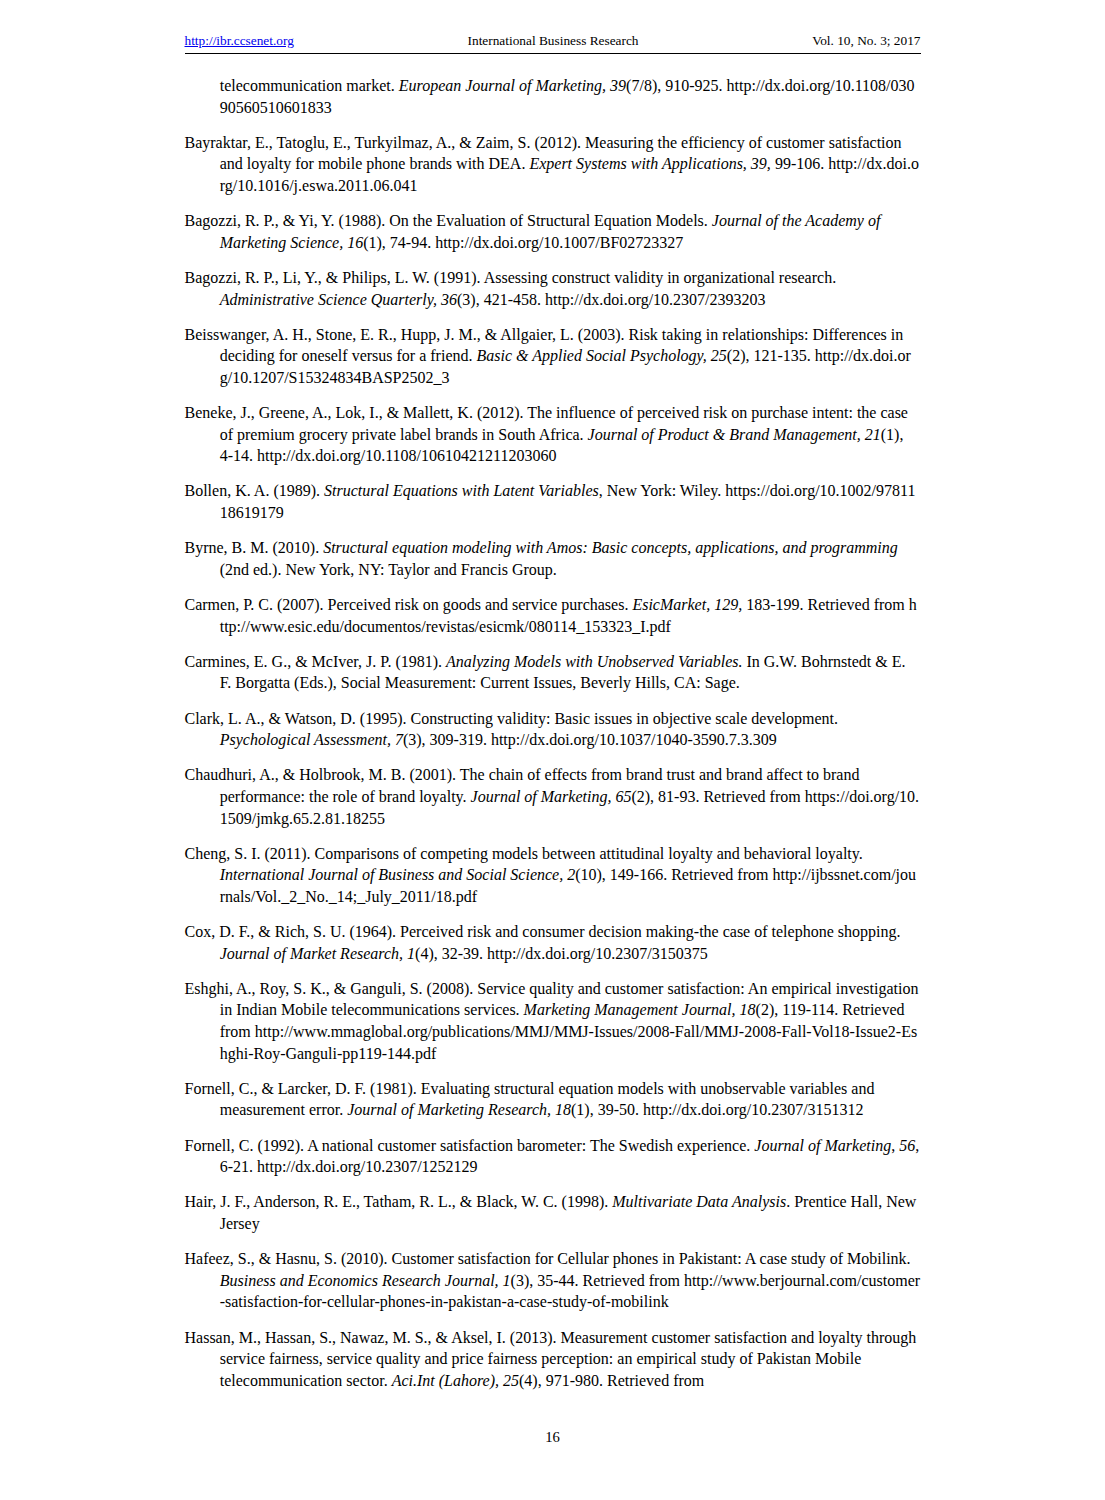http://ibr.ccsenet.org International Business Research Vol. 10, No. 3; 2017
telecommunication market. European Journal of Marketing, 39(7/8), 910-925. http://dx.doi.org/10.1108/03090560510601833
Bayraktar, E., Tatoglu, E., Turkyilmaz, A., & Zaim, S. (2012). Measuring the efficiency of customer satisfaction and loyalty for mobile phone brands with DEA. Expert Systems with Applications, 39, 99-106. http://dx.doi.org/10.1016/j.eswa.2011.06.041
Bagozzi, R. P., & Yi, Y. (1988). On the Evaluation of Structural Equation Models. Journal of the Academy of Marketing Science, 16(1), 74-94. http://dx.doi.org/10.1007/BF02723327
Bagozzi, R. P., Li, Y., & Philips, L. W. (1991). Assessing construct validity in organizational research. Administrative Science Quarterly, 36(3), 421-458. http://dx.doi.org/10.2307/2393203
Beisswanger, A. H., Stone, E. R., Hupp, J. M., & Allgaier, L. (2003). Risk taking in relationships: Differences in deciding for oneself versus for a friend. Basic & Applied Social Psychology, 25(2), 121-135. http://dx.doi.org/10.1207/S15324834BASP2502_3
Beneke, J., Greene, A., Lok, I., & Mallett, K. (2012). The influence of perceived risk on purchase intent: the case of premium grocery private label brands in South Africa. Journal of Product & Brand Management, 21(1), 4-14. http://dx.doi.org/10.1108/10610421211203060
Bollen, K. A. (1989). Structural Equations with Latent Variables, New York: Wiley. https://doi.org/10.1002/9781118619179
Byrne, B. M. (2010). Structural equation modeling with Amos: Basic concepts, applications, and programming (2nd ed.). New York, NY: Taylor and Francis Group.
Carmen, P. C. (2007). Perceived risk on goods and service purchases. EsicMarket, 129, 183-199. Retrieved from http://www.esic.edu/documentos/revistas/esicmk/080114_153323_I.pdf
Carmines, E. G., & McIver, J. P. (1981). Analyzing Models with Unobserved Variables. In G.W. Bohrnstedt & E. F. Borgatta (Eds.), Social Measurement: Current Issues, Beverly Hills, CA: Sage.
Clark, L. A., & Watson, D. (1995). Constructing validity: Basic issues in objective scale development. Psychological Assessment, 7(3), 309-319. http://dx.doi.org/10.1037/1040-3590.7.3.309
Chaudhuri, A., & Holbrook, M. B. (2001). The chain of effects from brand trust and brand affect to brand performance: the role of brand loyalty. Journal of Marketing, 65(2), 81-93. Retrieved from https://doi.org/10.1509/jmkg.65.2.81.18255
Cheng, S. I. (2011). Comparisons of competing models between attitudinal loyalty and behavioral loyalty. International Journal of Business and Social Science, 2(10), 149-166. Retrieved from http://ijbssnet.com/journals/Vol._2_No._14;_July_2011/18.pdf
Cox, D. F., & Rich, S. U. (1964). Perceived risk and consumer decision making-the case of telephone shopping. Journal of Market Research, 1(4), 32-39. http://dx.doi.org/10.2307/3150375
Eshghi, A., Roy, S. K., & Ganguli, S. (2008). Service quality and customer satisfaction: An empirical investigation in Indian Mobile telecommunications services. Marketing Management Journal, 18(2), 119-114. Retrieved from http://www.mmaglobal.org/publications/MMJ/MMJ-Issues/2008-Fall/MMJ-2008-Fall-Vol18-Issue2-Eshghi-Roy-Ganguli-pp119-144.pdf
Fornell, C., & Larcker, D. F. (1981). Evaluating structural equation models with unobservable variables and measurement error. Journal of Marketing Research, 18(1), 39-50. http://dx.doi.org/10.2307/3151312
Fornell, C. (1992). A national customer satisfaction barometer: The Swedish experience. Journal of Marketing, 56, 6-21. http://dx.doi.org/10.2307/1252129
Hair, J. F., Anderson, R. E., Tatham, R. L., & Black, W. C. (1998). Multivariate Data Analysis. Prentice Hall, New Jersey
Hafeez, S., & Hasnu, S. (2010). Customer satisfaction for Cellular phones in Pakistant: A case study of Mobilink. Business and Economics Research Journal, 1(3), 35-44. Retrieved from http://www.berjournal.com/customer-satisfaction-for-cellular-phones-in-pakistan-a-case-study-of-mobilink
Hassan, M., Hassan, S., Nawaz, M. S., & Aksel, I. (2013). Measurement customer satisfaction and loyalty through service fairness, service quality and price fairness perception: an empirical study of Pakistan Mobile telecommunication sector. Aci.Int (Lahore), 25(4), 971-980. Retrieved from
16